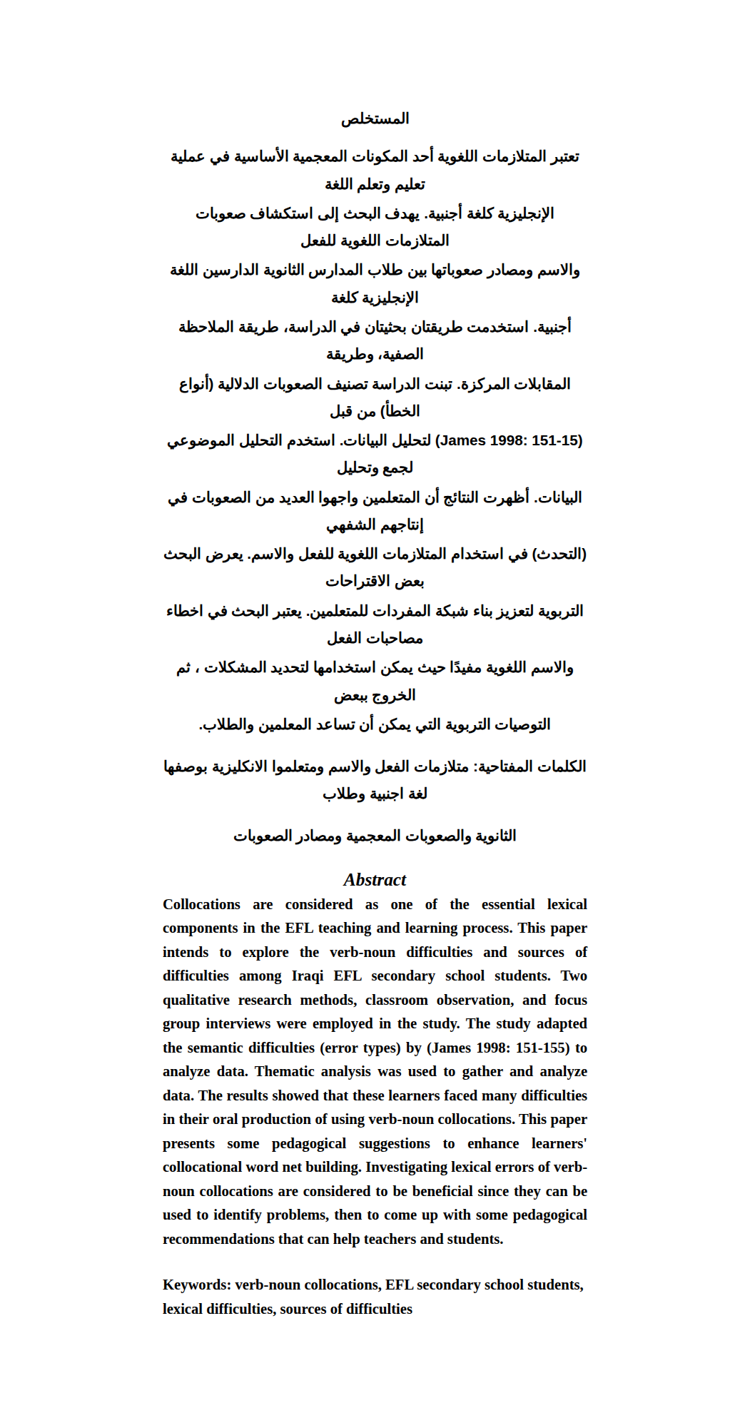المستخلص
تعتبر المتلازمات اللغوية أحد المكونات المعجمية الأساسية في عملية تعليم وتعلم اللغة
الإنجليزية كلغة أجنبية. يهدف البحث إلى استكشاف صعوبات المتلازمات اللغوية للفعل
والاسم ومصادر صعوباتها بين طلاب المدارس الثانوية الدارسين اللغة الإنجليزية كلغة
أجنبية. استخدمت طريقتان بحثيتان في الدراسة، طريقة الملاحظة الصفية، وطريقة
المقابلات المركزة. تبنت الدراسة تصنيف الصعوبات الدلالية (أنواع الخطأ) من قبل
(James 1998: 151-15) لتحليل البيانات. استخدم التحليل الموضوعي لجمع وتحليل
البيانات. أظهرت النتائج أن المتعلمين واجهوا العديد من الصعوبات في إنتاجهم الشفهي
(التحدث) في استخدام المتلازمات اللغوية للفعل والاسم. يعرض البحث بعض الاقتراحات
التربوية لتعزيز بناء شبكة المفردات للمتعلمين. يعتبر البحث في اخطاء مصاحبات الفعل
والاسم اللغوية مفيدًا حيث يمكن استخدامها لتحديد المشكلات ، ثم الخروج ببعض
التوصيات التربوية التي يمكن أن تساعد المعلمين والطلاب.
الكلمات المفتاحية: متلازمات الفعل والاسم ومتعلموا الانكليزية بوصفها لغة اجنبية وطلاب
الثانوية والصعوبات المعجمية ومصادر الصعوبات
Abstract
Collocations are considered as one of the essential lexical components in the EFL teaching and learning process. This paper intends to explore the verb-noun difficulties and sources of difficulties among Iraqi EFL secondary school students. Two qualitative research methods, classroom observation, and focus group interviews were employed in the study. The study adapted the semantic difficulties (error types) by (James 1998: 151-155) to analyze data. Thematic analysis was used to gather and analyze data. The results showed that these learners faced many difficulties in their oral production of using verb-noun collocations. This paper presents some pedagogical suggestions to enhance learners' collocational word net building. Investigating lexical errors of verb-noun collocations are considered to be beneficial since they can be used to identify problems, then to come up with some pedagogical recommendations that can help teachers and students.
Keywords: verb-noun collocations, EFL secondary school students, lexical difficulties, sources of difficulties